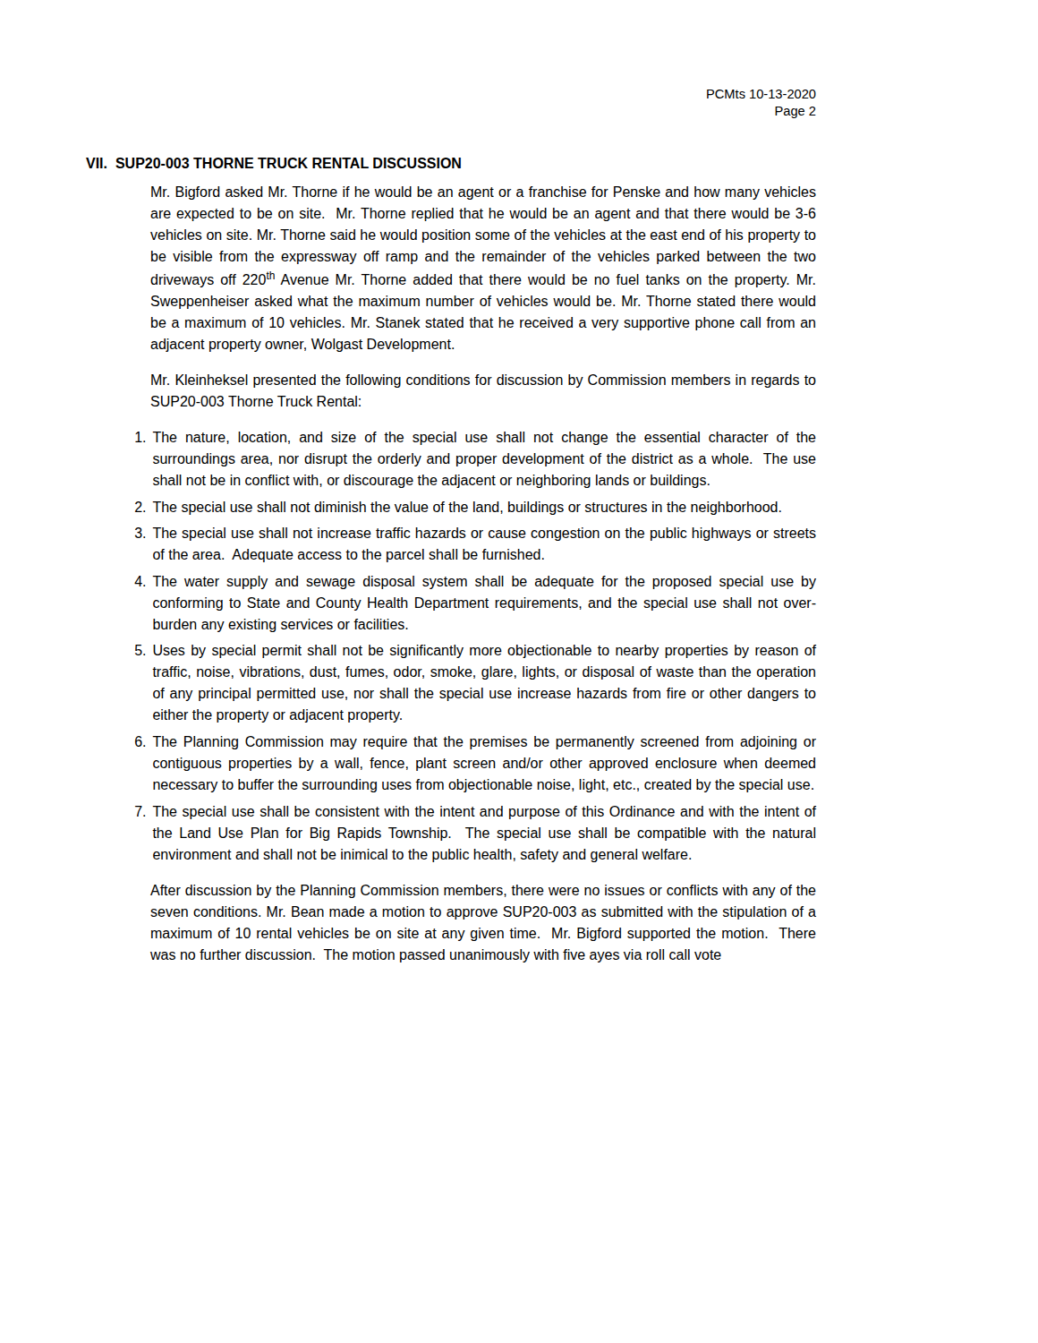PCMts 10-13-2020
Page 2
VII. SUP20-003 THORNE TRUCK RENTAL DISCUSSION
Mr. Bigford asked Mr. Thorne if he would be an agent or a franchise for Penske and how many vehicles are expected to be on site. Mr. Thorne replied that he would be an agent and that there would be 3-6 vehicles on site. Mr. Thorne said he would position some of the vehicles at the east end of his property to be visible from the expressway off ramp and the remainder of the vehicles parked between the two driveways off 220th Avenue Mr. Thorne added that there would be no fuel tanks on the property. Mr. Sweppenheiser asked what the maximum number of vehicles would be. Mr. Thorne stated there would be a maximum of 10 vehicles. Mr. Stanek stated that he received a very supportive phone call from an adjacent property owner, Wolgast Development.
Mr. Kleinheksel presented the following conditions for discussion by Commission members in regards to SUP20-003 Thorne Truck Rental:
The nature, location, and size of the special use shall not change the essential character of the surroundings area, nor disrupt the orderly and proper development of the district as a whole. The use shall not be in conflict with, or discourage the adjacent or neighboring lands or buildings.
The special use shall not diminish the value of the land, buildings or structures in the neighborhood.
The special use shall not increase traffic hazards or cause congestion on the public highways or streets of the area. Adequate access to the parcel shall be furnished.
The water supply and sewage disposal system shall be adequate for the proposed special use by conforming to State and County Health Department requirements, and the special use shall not over-burden any existing services or facilities.
Uses by special permit shall not be significantly more objectionable to nearby properties by reason of traffic, noise, vibrations, dust, fumes, odor, smoke, glare, lights, or disposal of waste than the operation of any principal permitted use, nor shall the special use increase hazards from fire or other dangers to either the property or adjacent property.
The Planning Commission may require that the premises be permanently screened from adjoining or contiguous properties by a wall, fence, plant screen and/or other approved enclosure when deemed necessary to buffer the surrounding uses from objectionable noise, light, etc., created by the special use.
The special use shall be consistent with the intent and purpose of this Ordinance and with the intent of the Land Use Plan for Big Rapids Township. The special use shall be compatible with the natural environment and shall not be inimical to the public health, safety and general welfare.
After discussion by the Planning Commission members, there were no issues or conflicts with any of the seven conditions. Mr. Bean made a motion to approve SUP20-003 as submitted with the stipulation of a maximum of 10 rental vehicles be on site at any given time. Mr. Bigford supported the motion. There was no further discussion. The motion passed unanimously with five ayes via roll call vote